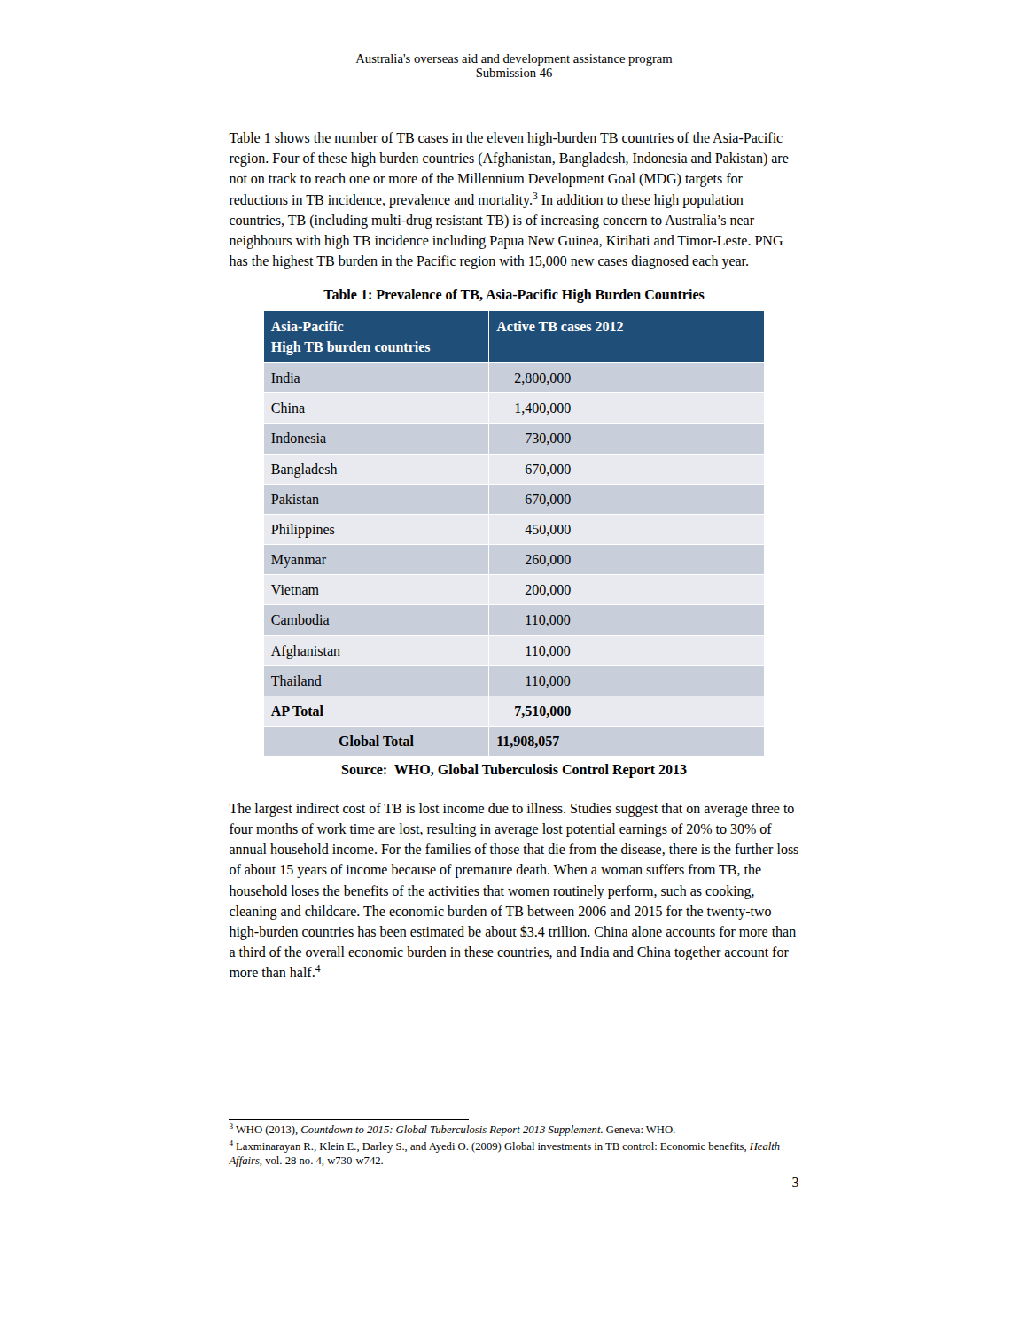Australia's overseas aid and development assistance program
Submission 46
Table 1 shows the number of TB cases in the eleven high-burden TB countries of the Asia-Pacific region. Four of these high burden countries (Afghanistan, Bangladesh, Indonesia and Pakistan) are not on track to reach one or more of the Millennium Development Goal (MDG) targets for reductions in TB incidence, prevalence and mortality.3 In addition to these high population countries, TB (including multi-drug resistant TB) is of increasing concern to Australia’s near neighbours with high TB incidence including Papua New Guinea, Kiribati and Timor-Leste. PNG has the highest TB burden in the Pacific region with 15,000 new cases diagnosed each year.
Table 1: Prevalence of TB, Asia-Pacific High Burden Countries
| Asia-Pacific High TB burden countries | Active TB cases 2012 |
| --- | --- |
| India | 2,800,000 |
| China | 1,400,000 |
| Indonesia | 730,000 |
| Bangladesh | 670,000 |
| Pakistan | 670,000 |
| Philippines | 450,000 |
| Myanmar | 260,000 |
| Vietnam | 200,000 |
| Cambodia | 110,000 |
| Afghanistan | 110,000 |
| Thailand | 110,000 |
| AP Total | 7,510,000 |
| Global Total | 11,908,057 |
Source: WHO, Global Tuberculosis Control Report 2013
The largest indirect cost of TB is lost income due to illness. Studies suggest that on average three to four months of work time are lost, resulting in average lost potential earnings of 20% to 30% of annual household income. For the families of those that die from the disease, there is the further loss of about 15 years of income because of premature death. When a woman suffers from TB, the household loses the benefits of the activities that women routinely perform, such as cooking, cleaning and childcare. The economic burden of TB between 2006 and 2015 for the twenty-two high-burden countries has been estimated be about $3.4 trillion. China alone accounts for more than a third of the overall economic burden in these countries, and India and China together account for more than half.4
3 WHO (2013), Countdown to 2015: Global Tuberculosis Report 2013 Supplement. Geneva: WHO.
4 Laxminarayan R., Klein E., Darley S., and Ayedi O. (2009) Global investments in TB control: Economic benefits, Health Affairs, vol. 28 no. 4, w730-w742.
3